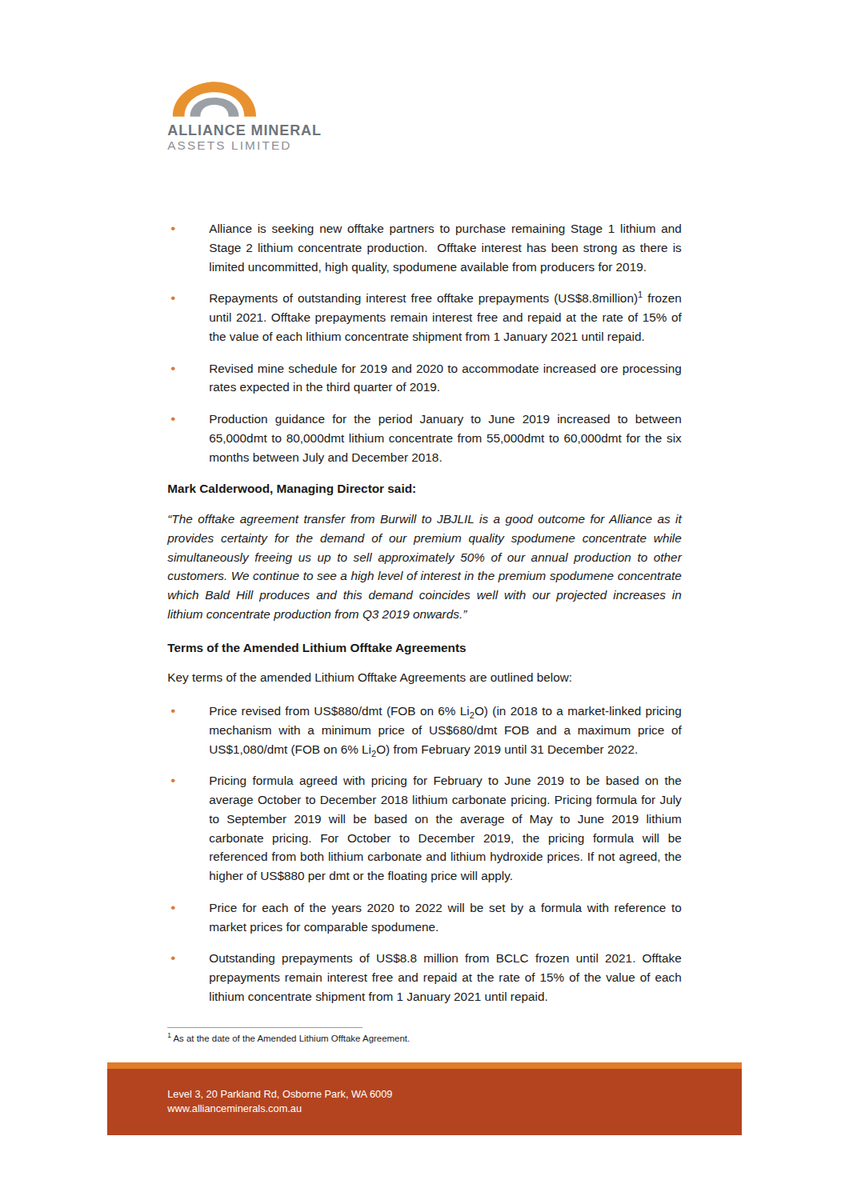ALLIANCE MINERAL ASSETS LIMITED
Alliance is seeking new offtake partners to purchase remaining Stage 1 lithium and Stage 2 lithium concentrate production. Offtake interest has been strong as there is limited uncommitted, high quality, spodumene available from producers for 2019.
Repayments of outstanding interest free offtake prepayments (US$8.8million)1 frozen until 2021. Offtake prepayments remain interest free and repaid at the rate of 15% of the value of each lithium concentrate shipment from 1 January 2021 until repaid.
Revised mine schedule for 2019 and 2020 to accommodate increased ore processing rates expected in the third quarter of 2019.
Production guidance for the period January to June 2019 increased to between 65,000dmt to 80,000dmt lithium concentrate from 55,000dmt to 60,000dmt for the six months between July and December 2018.
Mark Calderwood, Managing Director said:
“The offtake agreement transfer from Burwill to JBJLIL is a good outcome for Alliance as it provides certainty for the demand of our premium quality spodumene concentrate while simultaneously freeing us up to sell approximately 50% of our annual production to other customers. We continue to see a high level of interest in the premium spodumene concentrate which Bald Hill produces and this demand coincides well with our projected increases in lithium concentrate production from Q3 2019 onwards.”
Terms of the Amended Lithium Offtake Agreements
Key terms of the amended Lithium Offtake Agreements are outlined below:
Price revised from US$880/dmt (FOB on 6% Li2O) (in 2018 to a market-linked pricing mechanism with a minimum price of US$680/dmt FOB and a maximum price of US$1,080/dmt (FOB on 6% Li2O) from February 2019 until 31 December 2022.
Pricing formula agreed with pricing for February to June 2019 to be based on the average October to December 2018 lithium carbonate pricing. Pricing formula for July to September 2019 will be based on the average of May to June 2019 lithium carbonate pricing. For October to December 2019, the pricing formula will be referenced from both lithium carbonate and lithium hydroxide prices. If not agreed, the higher of US$880 per dmt or the floating price will apply.
Price for each of the years 2020 to 2022 will be set by a formula with reference to market prices for comparable spodumene.
Outstanding prepayments of US$8.8 million from BCLC frozen until 2021. Offtake prepayments remain interest free and repaid at the rate of 15% of the value of each lithium concentrate shipment from 1 January 2021 until repaid.
1 As at the date of the Amended Lithium Offtake Agreement.
Level 3, 20 Parkland Rd, Osborne Park, WA 6009 www.allianceminerals.com.au